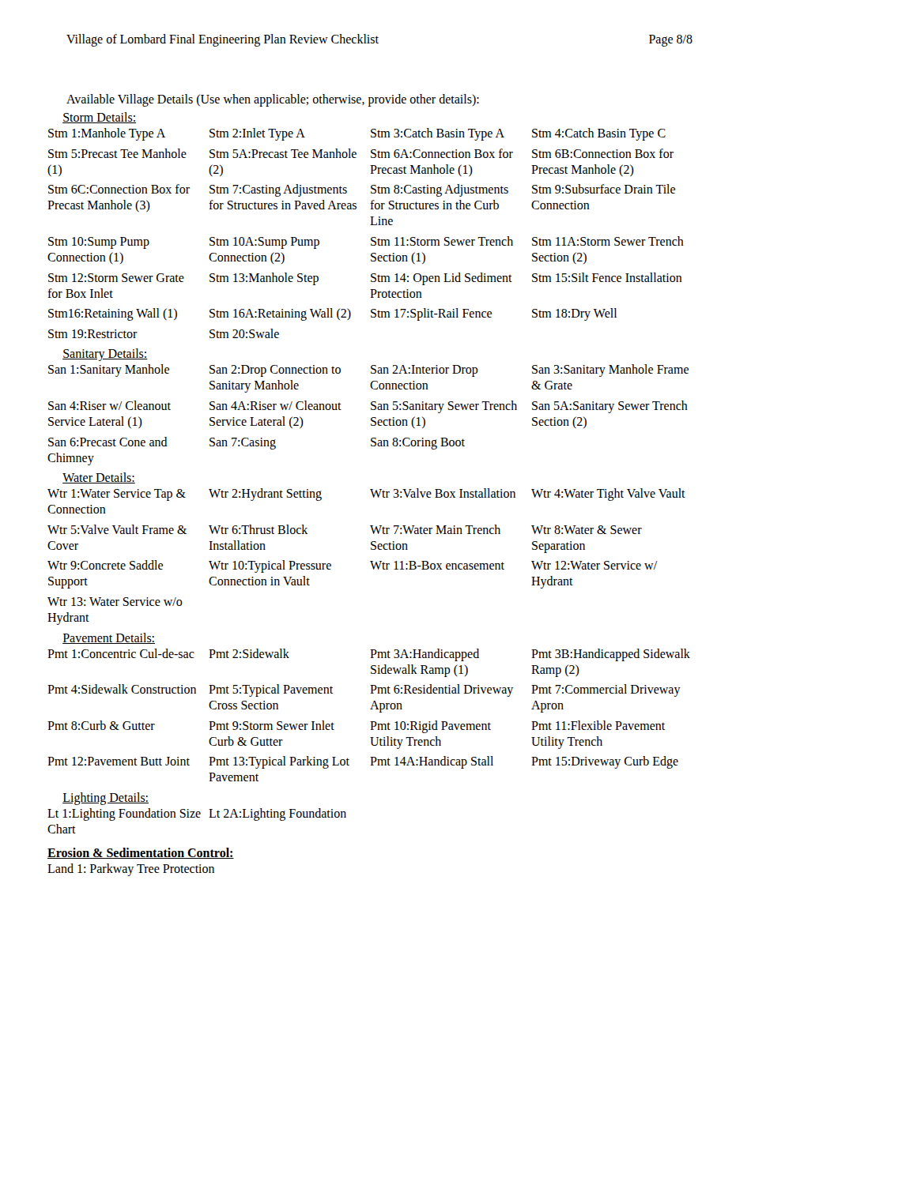Village of Lombard Final Engineering Plan Review Checklist
Page 8/8
Available Village Details (Use when applicable; otherwise, provide other details):
Storm Details:
| Stm 1:Manhole Type A | Stm 2:Inlet Type A | Stm 3:Catch Basin Type A | Stm 4:Catch Basin Type C |
| Stm 5:Precast Tee Manhole (1) | Stm 5A:Precast Tee Manhole (2) | Stm 6A:Connection Box for Precast Manhole (1) | Stm 6B:Connection Box for Precast Manhole (2) |
| Stm 6C:Connection Box for Precast Manhole (3) | Stm 7:Casting Adjustments for Structures in Paved Areas | Stm 8:Casting Adjustments for Structures in the Curb Line | Stm 9:Subsurface Drain Tile Connection |
| Stm 10:Sump Pump Connection (1) | Stm 10A:Sump Pump Connection (2) | Stm 11:Storm Sewer Trench Section (1) | Stm 11A:Storm Sewer Trench Section (2) |
| Stm 12:Storm Sewer Grate for Box Inlet | Stm 13:Manhole Step | Stm 14: Open Lid Sediment Protection | Stm 15:Silt Fence Installation |
| Stm16:Retaining Wall (1) | Stm 16A:Retaining Wall (2) | Stm 17:Split-Rail Fence | Stm 18:Dry Well |
| Stm 19:Restrictor | Stm 20:Swale | | |
Sanitary Details:
| San 1:Sanitary Manhole | San 2:Drop Connection to Sanitary Manhole | San 2A:Interior Drop Connection | San 3:Sanitary Manhole Frame & Grate |
| San 4:Riser w/ Cleanout Service Lateral (1) | San 4A:Riser w/ Cleanout Service Lateral (2) | San 5:Sanitary Sewer Trench Section (1) | San 5A:Sanitary Sewer Trench Section (2) |
| San 6:Precast Cone and Chimney | San 7:Casing | San 8:Coring Boot | |
Water Details:
| Wtr 1:Water Service Tap & Connection | Wtr 2:Hydrant Setting | Wtr 3:Valve Box Installation | Wtr 4:Water Tight Valve Vault |
| Wtr 5:Valve Vault Frame & Cover | Wtr 6:Thrust Block Installation | Wtr 7:Water Main Trench Section | Wtr 8:Water & Sewer Separation |
| Wtr 9:Concrete Saddle Support | Wtr 10:Typical Pressure Connection in Vault | Wtr 11:B-Box encasement | Wtr 12:Water Service w/ Hydrant |
| Wtr 13: Water Service w/o Hydrant | | | |
Pavement Details:
| Pmt 1:Concentric Cul-de-sac | Pmt 2:Sidewalk | Pmt 3A:Handicapped Sidewalk Ramp (1) | Pmt 3B:Handicapped Sidewalk Ramp (2) |
| Pmt 4:Sidewalk Construction | Pmt 5:Typical Pavement Cross Section | Pmt 6:Residential Driveway Apron | Pmt 7:Commercial Driveway Apron |
| Pmt 8:Curb & Gutter | Pmt 9:Storm Sewer Inlet Curb & Gutter | Pmt 10:Rigid Pavement Utility Trench | Pmt 11:Flexible Pavement Utility Trench |
| Pmt 12:Pavement Butt Joint | Pmt 13:Typical Parking Lot Pavement | Pmt 14A:Handicap Stall | Pmt 15:Driveway Curb Edge |
Lighting Details:
| Lt 1:Lighting Foundation Size Chart | Lt 2A:Lighting Foundation | | |
Erosion & Sedimentation Control:
Land 1: Parkway Tree Protection